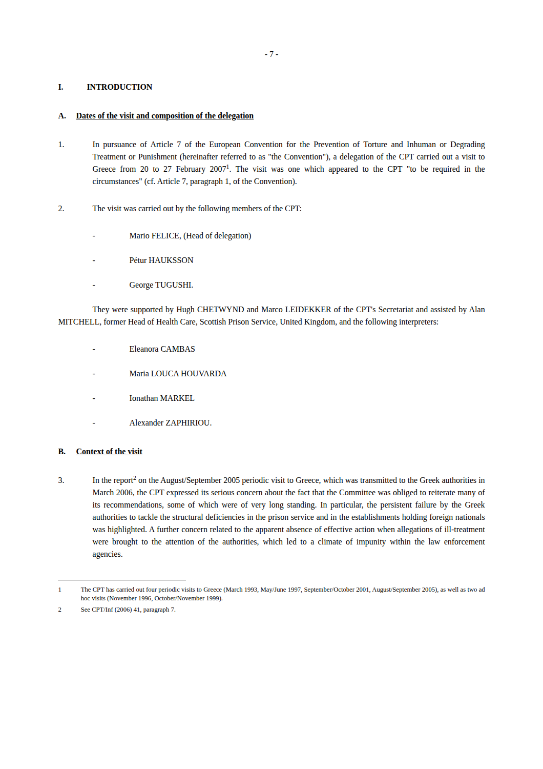- 7 -
I. INTRODUCTION
A. Dates of the visit and composition of the delegation
1. In pursuance of Article 7 of the European Convention for the Prevention of Torture and Inhuman or Degrading Treatment or Punishment (hereinafter referred to as "the Convention"), a delegation of the CPT carried out a visit to Greece from 20 to 27 February 20071. The visit was one which appeared to the CPT "to be required in the circumstances" (cf. Article 7, paragraph 1, of the Convention).
2. The visit was carried out by the following members of the CPT:
-Mario FELICE, (Head of delegation)
-Pétur HAUKSSON
-George TUGUSHI.
They were supported by Hugh CHETWYND and Marco LEIDEKKER of the CPT's Secretariat and assisted by Alan MITCHELL, former Head of Health Care, Scottish Prison Service, United Kingdom, and the following interpreters:
-Eleanora CAMBAS
-Maria LOUCA HOUVARDA
-Ionathan MARKEL
-Alexander ZAPHIRIOU.
B. Context of the visit
3. In the report2 on the August/September 2005 periodic visit to Greece, which was transmitted to the Greek authorities in March 2006, the CPT expressed its serious concern about the fact that the Committee was obliged to reiterate many of its recommendations, some of which were of very long standing. In particular, the persistent failure by the Greek authorities to tackle the structural deficiencies in the prison service and in the establishments holding foreign nationals was highlighted. A further concern related to the apparent absence of effective action when allegations of ill-treatment were brought to the attention of the authorities, which led to a climate of impunity within the law enforcement agencies.
1
The CPT has carried out four periodic visits to Greece (March 1993, May/June 1997, September/October 2001, August/September 2005), as well as two ad hoc visits (November 1996, October/November 1999).
2
See CPT/Inf (2006) 41, paragraph 7.